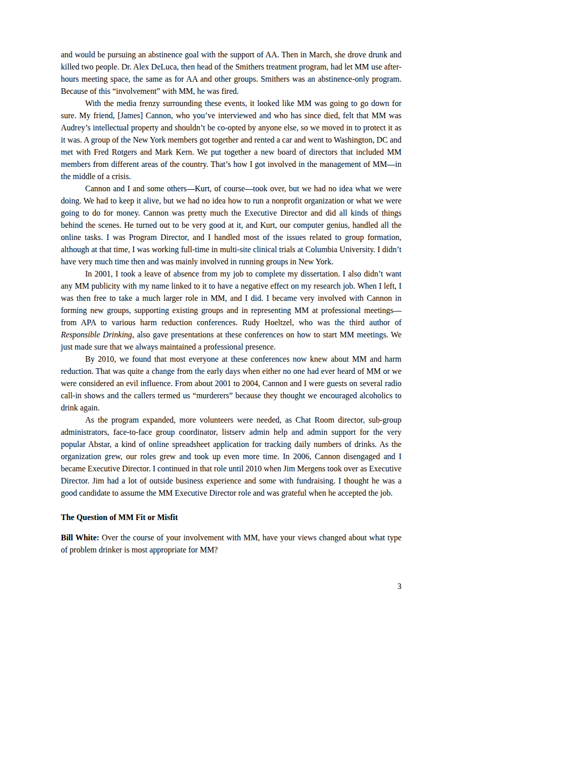and would be pursuing an abstinence goal with the support of AA. Then in March, she drove drunk and killed two people. Dr. Alex DeLuca, then head of the Smithers treatment program, had let MM use after-hours meeting space, the same as for AA and other groups. Smithers was an abstinence-only program. Because of this “involvement” with MM, he was fired.
With the media frenzy surrounding these events, it looked like MM was going to go down for sure. My friend, [James] Cannon, who you’ve interviewed and who has since died, felt that MM was Audrey’s intellectual property and shouldn’t be co-opted by anyone else, so we moved in to protect it as it was. A group of the New York members got together and rented a car and went to Washington, DC and met with Fred Rotgers and Mark Kern. We put together a new board of directors that included MM members from different areas of the country. That’s how I got involved in the management of MM—in the middle of a crisis.
Cannon and I and some others—Kurt, of course—took over, but we had no idea what we were doing. We had to keep it alive, but we had no idea how to run a nonprofit organization or what we were going to do for money. Cannon was pretty much the Executive Director and did all kinds of things behind the scenes. He turned out to be very good at it, and Kurt, our computer genius, handled all the online tasks. I was Program Director, and I handled most of the issues related to group formation, although at that time, I was working full-time in multi-site clinical trials at Columbia University. I didn’t have very much time then and was mainly involved in running groups in New York.
In 2001, I took a leave of absence from my job to complete my dissertation. I also didn’t want any MM publicity with my name linked to it to have a negative effect on my research job. When I left, I was then free to take a much larger role in MM, and I did. I became very involved with Cannon in forming new groups, supporting existing groups and in representing MM at professional meetings—from APA to various harm reduction conferences. Rudy Hoeltzel, who was the third author of Responsible Drinking, also gave presentations at these conferences on how to start MM meetings. We just made sure that we always maintained a professional presence.
By 2010, we found that most everyone at these conferences now knew about MM and harm reduction. That was quite a change from the early days when either no one had ever heard of MM or we were considered an evil influence. From about 2001 to 2004, Cannon and I were guests on several radio call-in shows and the callers termed us “murderers” because they thought we encouraged alcoholics to drink again.
As the program expanded, more volunteers were needed, as Chat Room director, sub-group administrators, face-to-face group coordinator, listserv admin help and admin support for the very popular Abstar, a kind of online spreadsheet application for tracking daily numbers of drinks. As the organization grew, our roles grew and took up even more time. In 2006, Cannon disengaged and I became Executive Director. I continued in that role until 2010 when Jim Mergens took over as Executive Director. Jim had a lot of outside business experience and some with fundraising. I thought he was a good candidate to assume the MM Executive Director role and was grateful when he accepted the job.
The Question of MM Fit or Misfit
Bill White: Over the course of your involvement with MM, have your views changed about what type of problem drinker is most appropriate for MM?
3